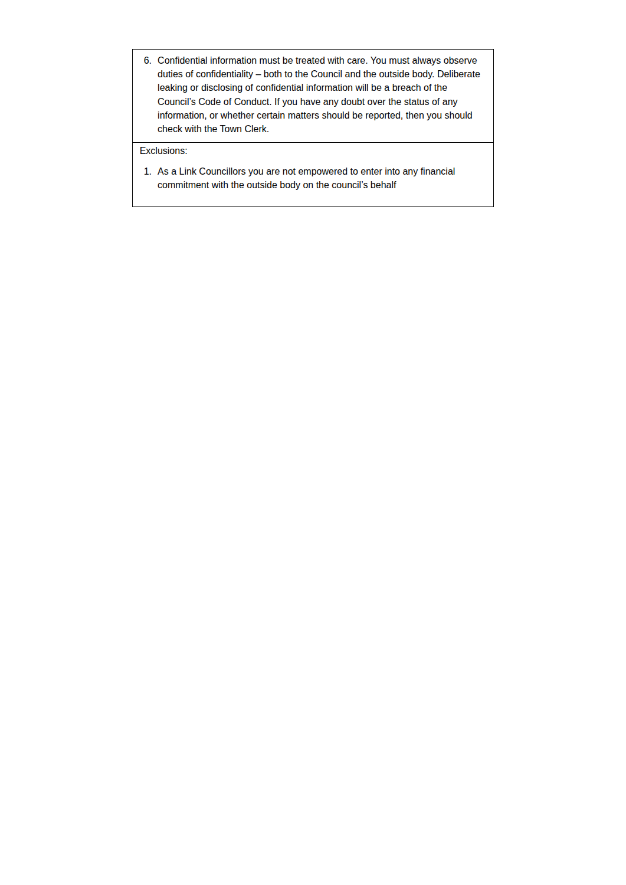Confidential information must be treated with care. You must always observe duties of confidentiality – both to the Council and the outside body. Deliberate leaking or disclosing of confidential information will be a breach of the Council’s Code of Conduct. If you have any doubt over the status of any information, or whether certain matters should be reported, then you should check with the Town Clerk.
Exclusions:
As a Link Councillors you are not empowered to enter into any financial commitment with the outside body on the council’s behalf